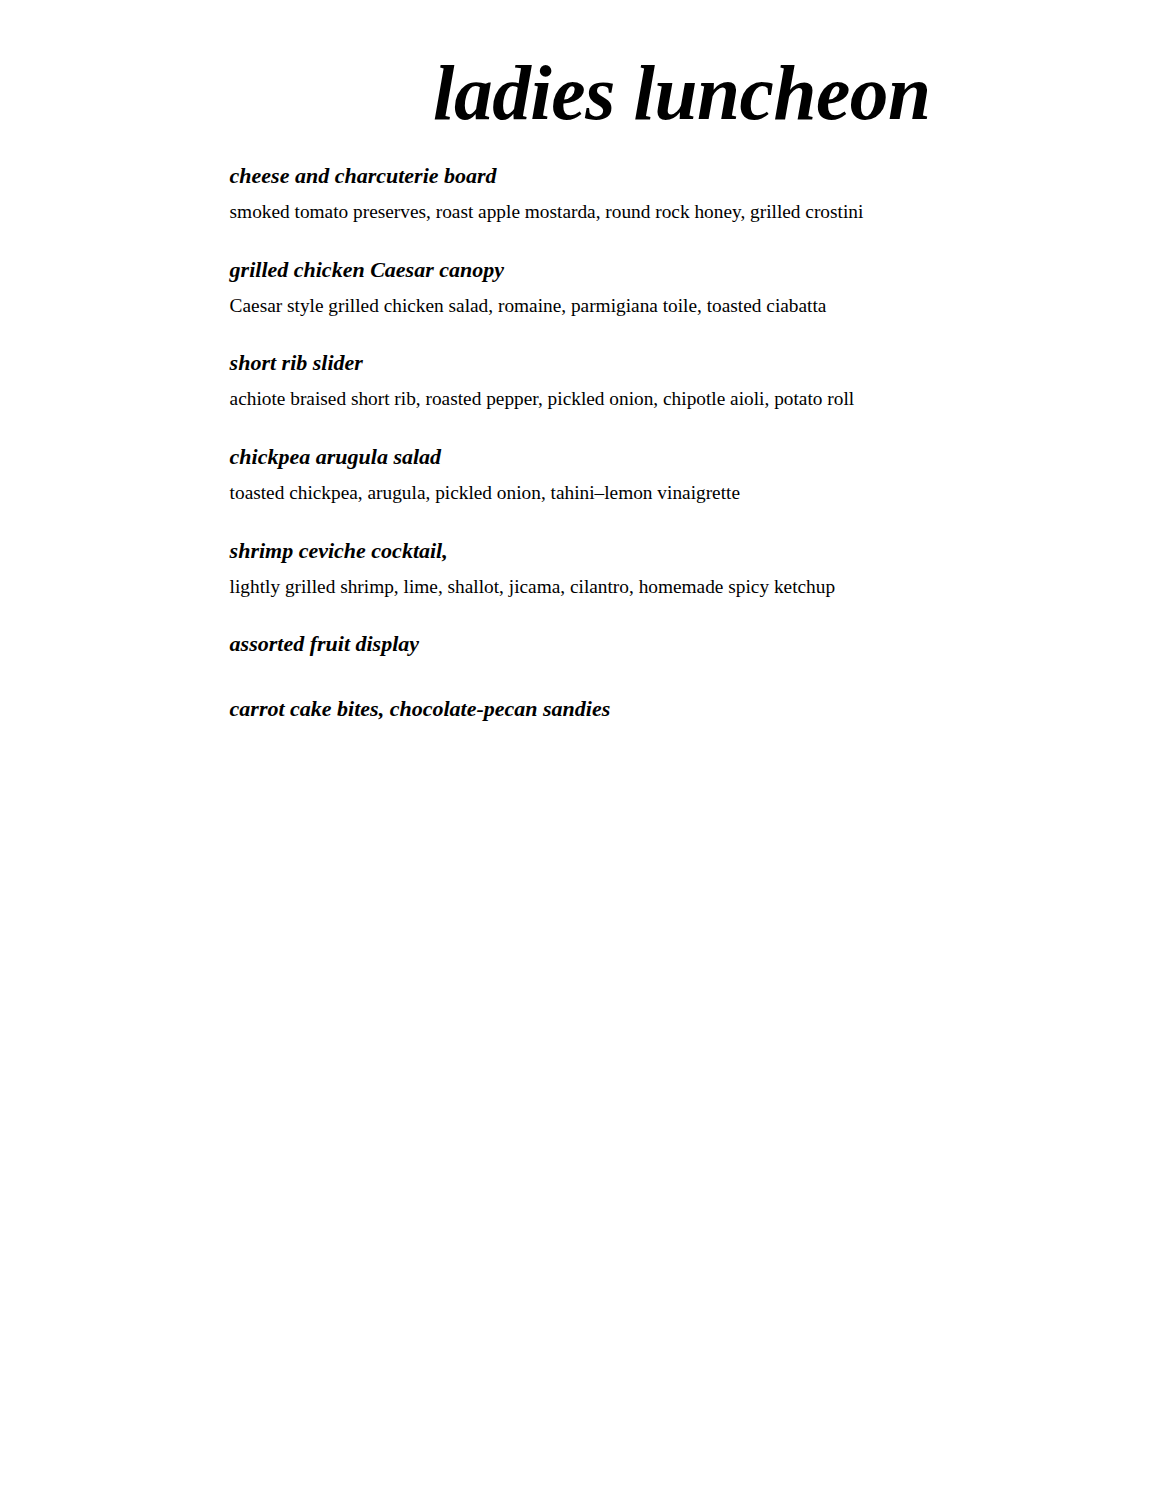ladies luncheon
cheese and charcuterie board
smoked tomato preserves, roast apple mostarda, round rock honey, grilled crostini
grilled chicken Caesar canopy
Caesar style grilled chicken salad, romaine, parmigiana toile, toasted ciabatta
short rib slider
achiote braised short rib, roasted pepper, pickled onion, chipotle aioli, potato roll
chickpea arugula salad
toasted chickpea, arugula, pickled onion, tahini–lemon vinaigrette
shrimp ceviche cocktail,
lightly grilled shrimp, lime, shallot, jicama, cilantro, homemade spicy ketchup
assorted fruit display
carrot cake bites, chocolate-pecan sandies